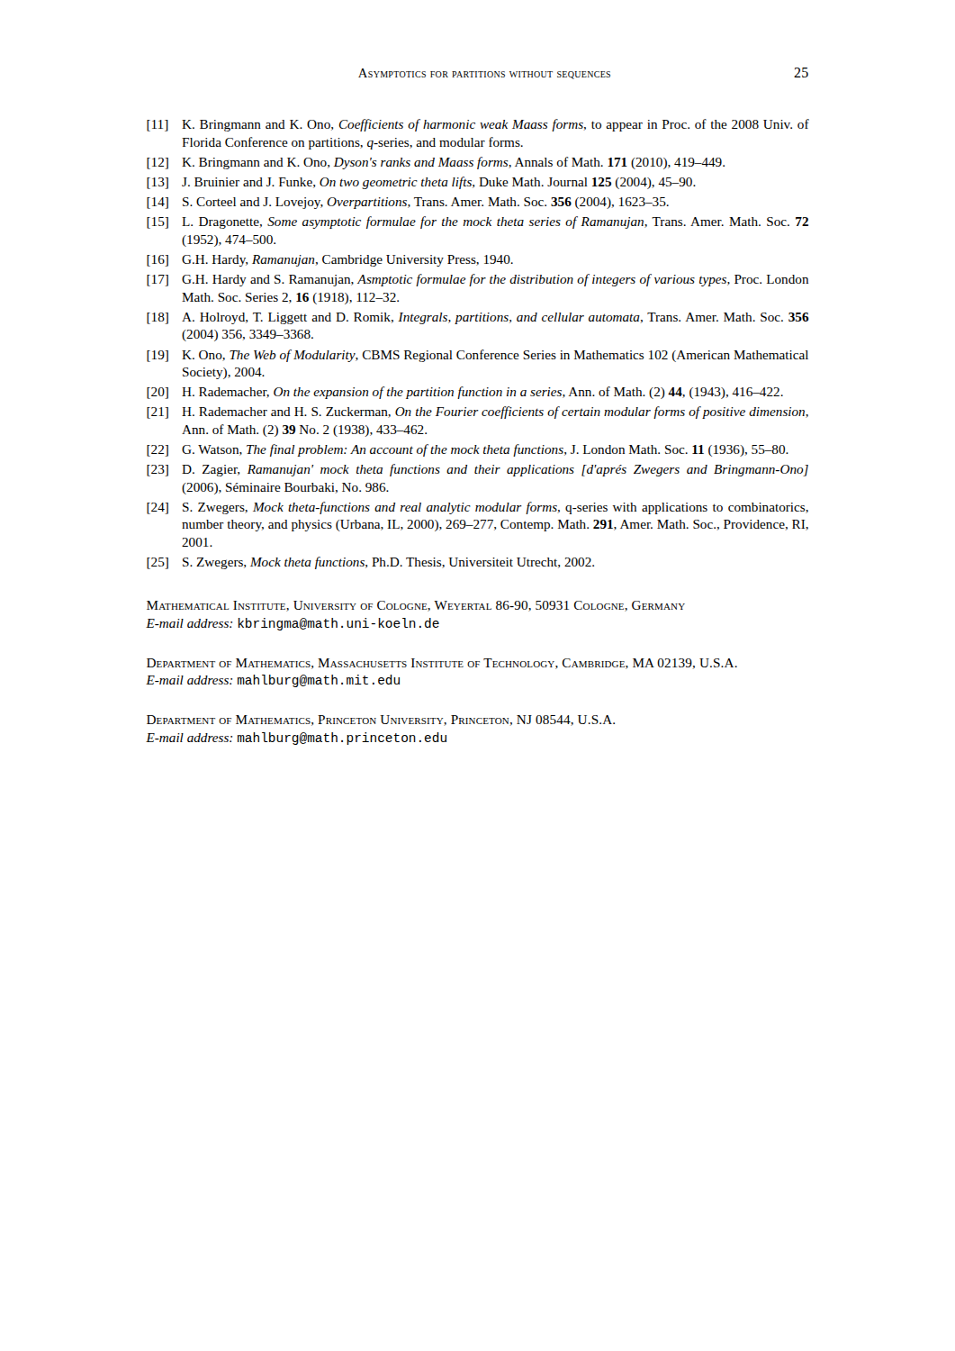Asymptotics for partitions without sequences 25
[11] K. Bringmann and K. Ono, Coefficients of harmonic weak Maass forms, to appear in Proc. of the 2008 Univ. of Florida Conference on partitions, q-series, and modular forms.
[12] K. Bringmann and K. Ono, Dyson's ranks and Maass forms, Annals of Math. 171 (2010), 419–449.
[13] J. Bruinier and J. Funke, On two geometric theta lifts, Duke Math. Journal 125 (2004), 45–90.
[14] S. Corteel and J. Lovejoy, Overpartitions, Trans. Amer. Math. Soc. 356 (2004), 1623–35.
[15] L. Dragonette, Some asymptotic formulae for the mock theta series of Ramanujan, Trans. Amer. Math. Soc. 72 (1952), 474–500.
[16] G.H. Hardy, Ramanujan, Cambridge University Press, 1940.
[17] G.H. Hardy and S. Ramanujan, Asmptotic formulae for the distribution of integers of various types, Proc. London Math. Soc. Series 2, 16 (1918), 112–32.
[18] A. Holroyd, T. Liggett and D. Romik, Integrals, partitions, and cellular automata, Trans. Amer. Math. Soc. 356 (2004) 356, 3349–3368.
[19] K. Ono, The Web of Modularity, CBMS Regional Conference Series in Mathematics 102 (American Mathematical Society), 2004.
[20] H. Rademacher, On the expansion of the partition function in a series, Ann. of Math. (2) 44, (1943), 416–422.
[21] H. Rademacher and H. S. Zuckerman, On the Fourier coefficients of certain modular forms of positive dimension, Ann. of Math. (2) 39 No. 2 (1938), 433–462.
[22] G. Watson, The final problem: An account of the mock theta functions, J. London Math. Soc. 11 (1936), 55–80.
[23] D. Zagier, Ramanujan' mock theta functions and their applications [d'aprés Zwegers and Bringmann-Ono] (2006), Séminaire Bourbaki, No. 986.
[24] S. Zwegers, Mock theta-functions and real analytic modular forms, q-series with applications to combinatorics, number theory, and physics (Urbana, IL, 2000), 269–277, Contemp. Math. 291, Amer. Math. Soc., Providence, RI, 2001.
[25] S. Zwegers, Mock theta functions, Ph.D. Thesis, Universiteit Utrecht, 2002.
Mathematical Institute, University of Cologne, Weyertal 86-90, 50931 Cologne, Germany
E-mail address: kbringma@math.uni-koeln.de
Department of Mathematics, Massachusetts Institute of Technology, Cambridge, MA 02139, U.S.A.
E-mail address: mahlburg@math.mit.edu
Department of Mathematics, Princeton University, Princeton, NJ 08544, U.S.A.
E-mail address: mahlburg@math.princeton.edu